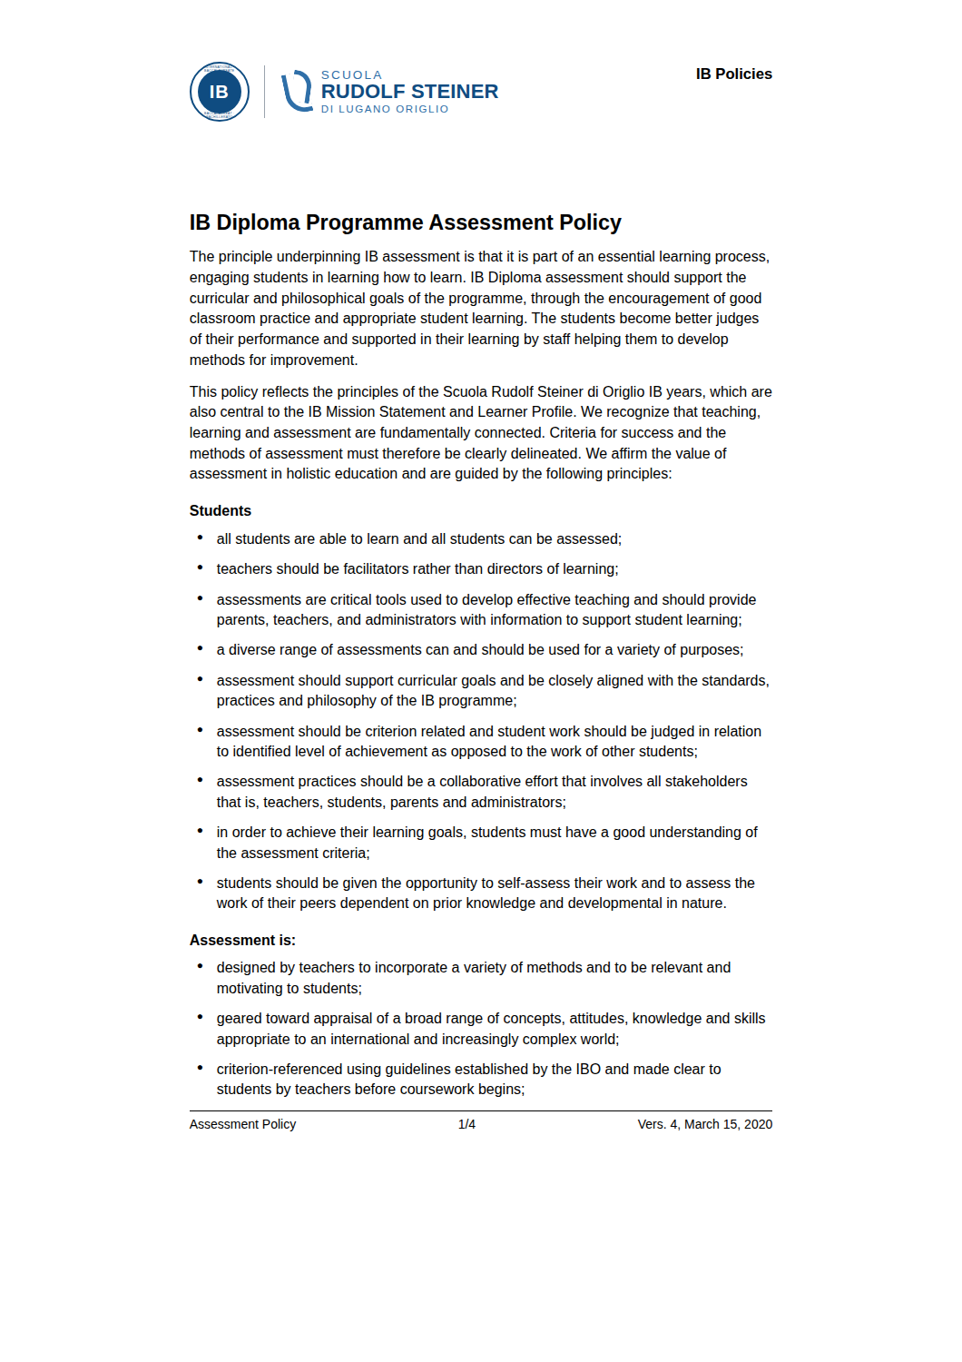INTERNATIONAL · BACCALAUREATE
IB
BACCALAURÉAT · BACHILLERATO
SCUOLA
RUDOLF STEINER
DI LUGANO ORIGLIO
IB Policies
IB Diploma Programme Assessment Policy
The principle underpinning IB assessment is that it is part of an essential learning process, engaging students in learning how to learn. IB Diploma assessment should support the curricular and philosophical goals of the programme, through the encouragement of good classroom practice and appropriate student learning. The students become better judges of their performance and supported in their learning by staff helping them to develop methods for improvement.
This policy reflects the principles of the Scuola Rudolf Steiner di Origlio IB years, which are also central to the IB Mission Statement and Learner Profile. We recognize that teaching, learning and assessment are fundamentally connected. Criteria for success and the methods of assessment must therefore be clearly delineated. We affirm the value of assessment in holistic education and are guided by the following principles:
Students
all students are able to learn and all students can be assessed;
teachers should be facilitators rather than directors of learning;
assessments are critical tools used to develop effective teaching and should provide parents, teachers, and administrators with information to support student learning;
a diverse range of assessments can and should be used for a variety of purposes;
assessment should support curricular goals and be closely aligned with the standards, practices and philosophy of the IB programme;
assessment should be criterion related and student work should be judged in relation to identified level of achievement as opposed to the work of other students;
assessment practices should be a collaborative effort that involves all stakeholders that is, teachers, students, parents and administrators;
in order to achieve their learning goals, students must have a good understanding of the assessment criteria;
students should be given the opportunity to self-assess their work and to assess the work of their peers dependent on prior knowledge and developmental in nature.
Assessment is:
designed by teachers to incorporate a variety of methods and to be relevant and motivating to students;
geared toward appraisal of a broad range of concepts, attitudes, knowledge and skills appropriate to an international and increasingly complex world;
criterion-referenced using guidelines established by the IBO and made clear to students by teachers before coursework begins;
Assessment Policy
1/4
Vers. 4, March 15, 2020